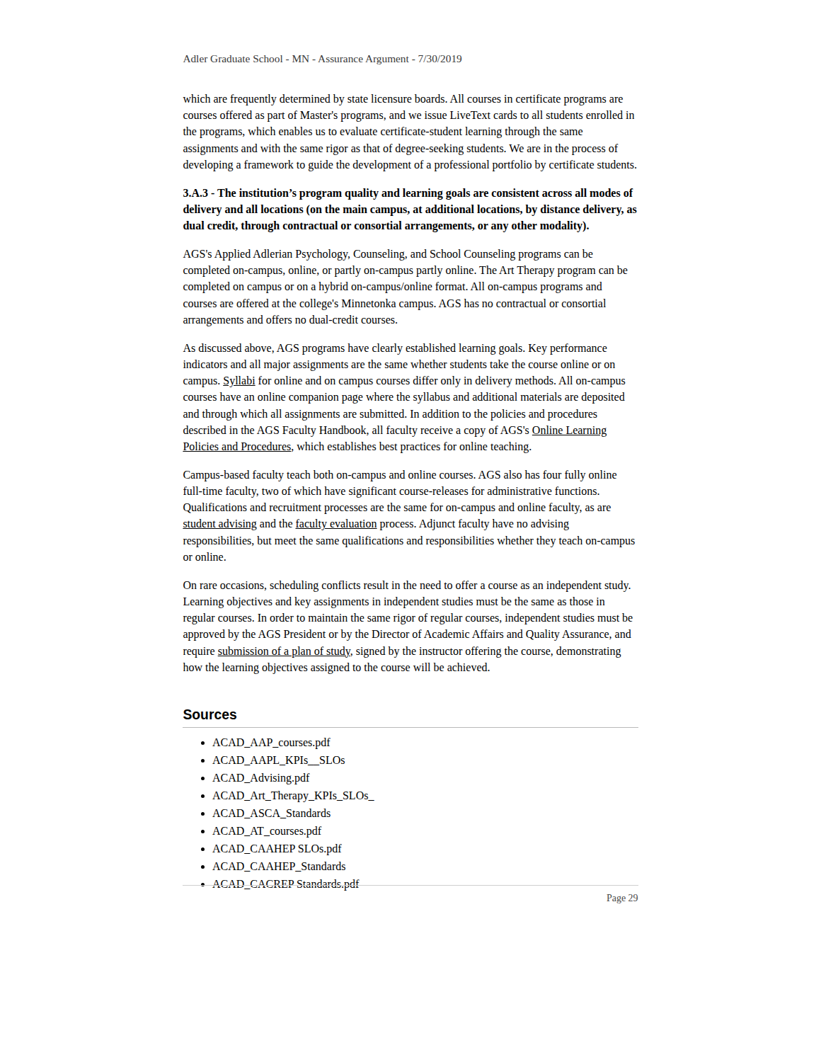Adler Graduate School - MN - Assurance Argument - 7/30/2019
which are frequently determined by state licensure boards. All courses in certificate programs are courses offered as part of Master's programs, and we issue LiveText cards to all students enrolled in the programs, which enables us to evaluate certificate-student learning through the same assignments and with the same rigor as that of degree-seeking students. We are in the process of developing a framework to guide the development of a professional portfolio by certificate students.
3.A.3 - The institution’s program quality and learning goals are consistent across all modes of delivery and all locations (on the main campus, at additional locations, by distance delivery, as dual credit, through contractual or consortial arrangements, or any other modality).
AGS's Applied Adlerian Psychology, Counseling, and School Counseling programs can be completed on-campus, online, or partly on-campus partly online. The Art Therapy program can be completed on campus or on a hybrid on-campus/online format. All on-campus programs and courses are offered at the college's Minnetonka campus. AGS has no contractual or consortial arrangements and offers no dual-credit courses.
As discussed above, AGS programs have clearly established learning goals. Key performance indicators and all major assignments are the same whether students take the course online or on campus. Syllabi for online and on campus courses differ only in delivery methods. All on-campus courses have an online companion page where the syllabus and additional materials are deposited and through which all assignments are submitted. In addition to the policies and procedures described in the AGS Faculty Handbook, all faculty receive a copy of AGS's Online Learning Policies and Procedures, which establishes best practices for online teaching.
Campus-based faculty teach both on-campus and online courses. AGS also has four fully online full-time faculty, two of which have significant course-releases for administrative functions. Qualifications and recruitment processes are the same for on-campus and online faculty, as are student advising and the faculty evaluation process. Adjunct faculty have no advising responsibilities, but meet the same qualifications and responsibilities whether they teach on-campus or online.
On rare occasions, scheduling conflicts result in the need to offer a course as an independent study. Learning objectives and key assignments in independent studies must be the same as those in regular courses. In order to maintain the same rigor of regular courses, independent studies must be approved by the AGS President or by the Director of Academic Affairs and Quality Assurance, and require submission of a plan of study, signed by the instructor offering the course, demonstrating how the learning objectives assigned to the course will be achieved.
Sources
ACAD_AAP_courses.pdf
ACAD_AAPL_KPIs__SLOs
ACAD_Advising.pdf
ACAD_Art_Therapy_KPIs_SLOs_
ACAD_ASCA_Standards
ACAD_AT_courses.pdf
ACAD_CAAHEP SLOs.pdf
ACAD_CAAHEP_Standards
ACAD_CACREP Standards.pdf
Page 29